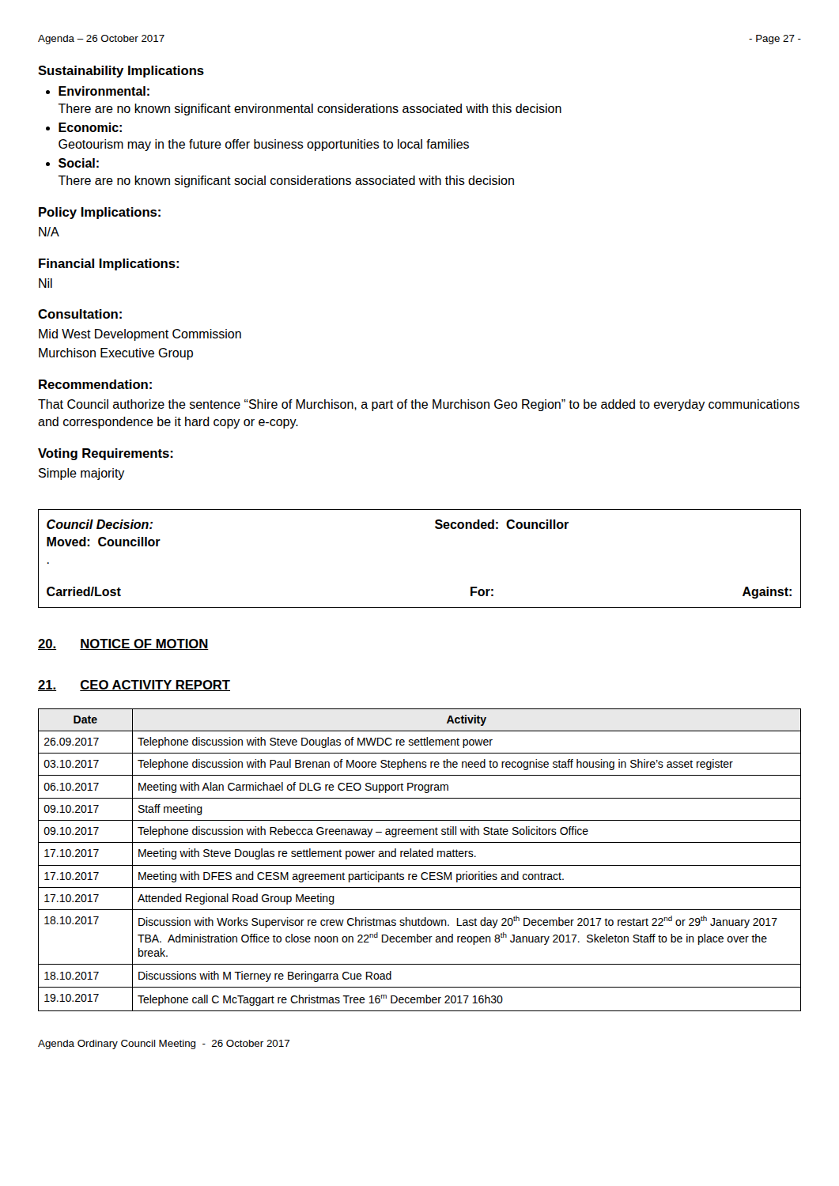Agenda – 26 October 2017
- Page 27 -
Sustainability Implications
Environmental:
There are no known significant environmental considerations associated with this decision
Economic:
Geotourism may in the future offer business opportunities to local families
Social:
There are no known significant social considerations associated with this decision
Policy Implications:
N/A
Financial Implications:
Nil
Consultation:
Mid West Development Commission
Murchison Executive Group
Recommendation:
That Council authorize the sentence “Shire of Murchison, a part of the Murchison Geo Region” to be added to everyday communications and correspondence be it hard copy or e-copy.
Voting Requirements:
Simple majority
| Council Decision: Moved: Councillor Seconded: Councillor . Carried/Lost For: Against: |
20. NOTICE OF MOTION
21. CEO ACTIVITY REPORT
| Date | Activity |
| --- | --- |
| 26.09.2017 | Telephone discussion with Steve Douglas of MWDC re settlement power |
| 03.10.2017 | Telephone discussion with Paul Brenan of Moore Stephens re the need to recognise staff housing in Shire’s asset register |
| 06.10.2017 | Meeting with Alan Carmichael of DLG re CEO Support Program |
| 09.10.2017 | Staff meeting |
| 09.10.2017 | Telephone discussion with Rebecca Greenaway – agreement still with State Solicitors Office |
| 17.10.2017 | Meeting with Steve Douglas re settlement power and related matters. |
| 17.10.2017 | Meeting with DFES and CESM agreement participants re CESM priorities and contract. |
| 17.10.2017 | Attended Regional Road Group Meeting |
| 18.10.2017 | Discussion with Works Supervisor re crew Christmas shutdown. Last day 20 th December 2017 to restart 22 nd or 29 th January 2017 TBA. Administration Office to close noon on 22 nd December and reopen 8 th January 2017. Skeleton Staff to be in place over the break. |
| 18.10.2017 | Discussions with M Tierney re Beringarra Cue Road |
| 19.10.2017 | Telephone call C McTaggart re Christmas Tree 16 m December 2017 16h30 |
Agenda Ordinary Council Meeting - 26 October 2017